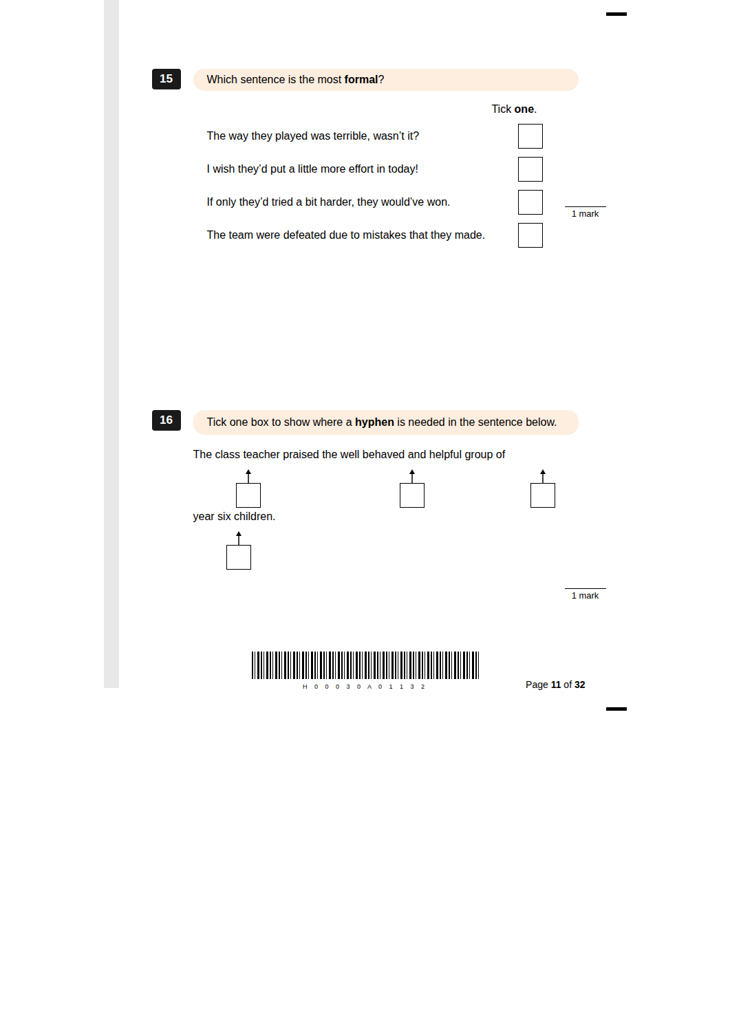15
Which sentence is the most formal?
Tick one.
| The way they played was terrible, wasn’t it? | |
| I wish they’d put a little more effort in today! | |
| If only they’d tried a bit harder, they would’ve won. | |
| The team were defeated due to mistakes that they made. | |
1 mark
16
Tick one box to show where a hyphen is needed in the sentence below.
The class teacher praised the well behaved and helpful group of
year six children.
1 mark
H 0 0 0 3 0 A 0 1 1 3 2
Page 11 of 32